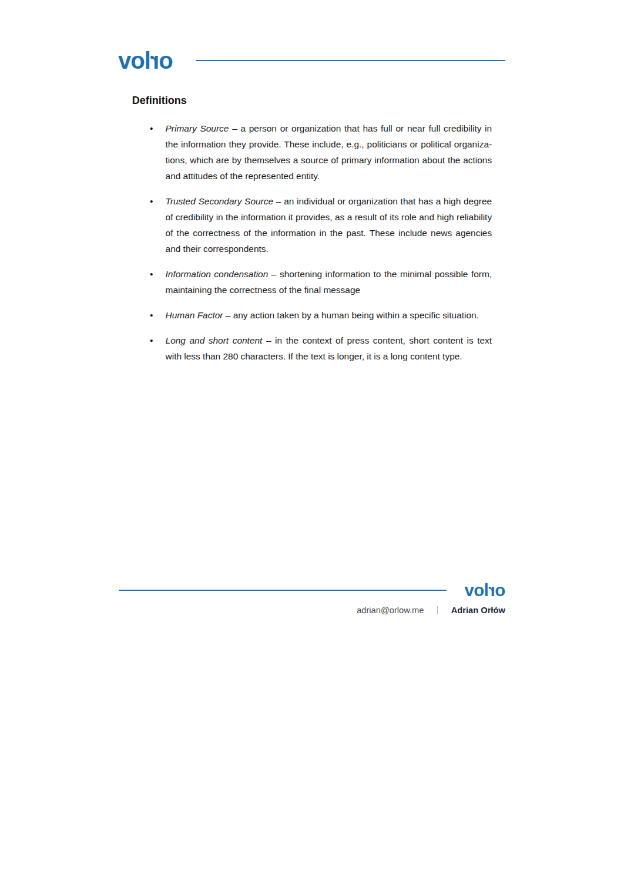orlov
Definitions
Primary Source – a person or organization that has full or near full credibility in the information they provide. These include, e.g., politicians or political organizations, which are by themselves a source of primary information about the actions and attitudes of the represented entity.
Trusted Secondary Source – an individual or organization that has a high degree of credibility in the information it provides, as a result of its role and high reliability of the correctness of the information in the past. These include news agencies and their correspondents.
Information condensation – shortening information to the minimal possible form, maintaining the correctness of the final message
Human Factor – any action taken by a human being within a specific situation.
Long and short content – in the context of press content, short content is text with less than 280 characters. If the text is longer, it is a long content type.
orlov
adrian@orlow.me Adrian Orłów